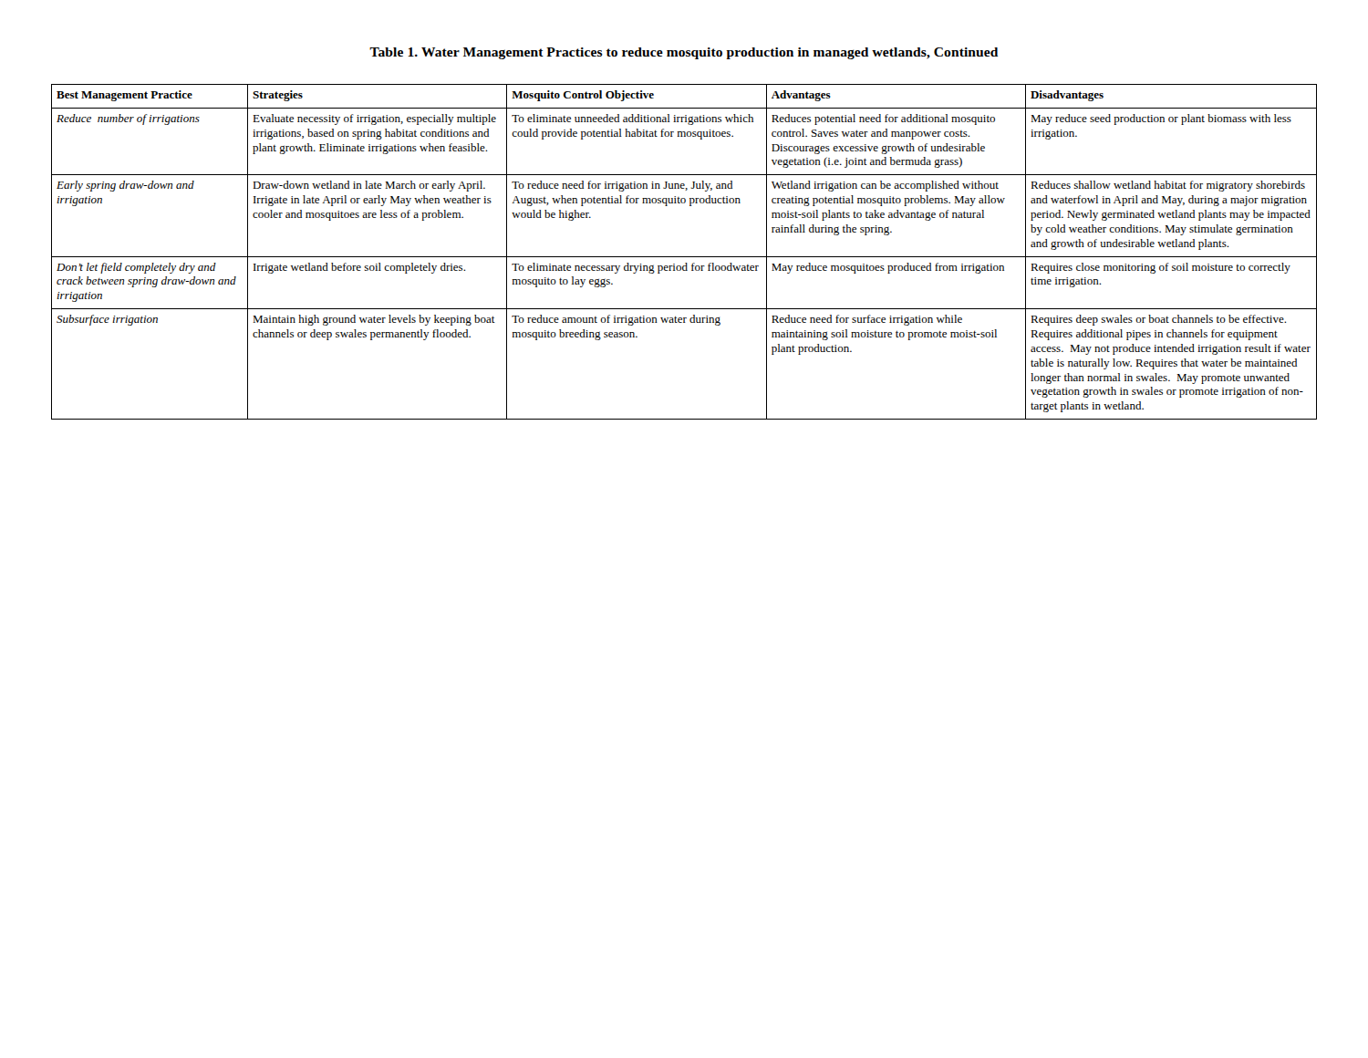Table 1. Water Management Practices to reduce mosquito production in managed wetlands, Continued
| Best Management Practice | Strategies | Mosquito Control Objective | Advantages | Disadvantages |
| --- | --- | --- | --- | --- |
| Reduce number of irrigations | Evaluate necessity of irrigation, especially multiple irrigations, based on spring habitat conditions and plant growth. Eliminate irrigations when feasible. | To eliminate unneeded additional irrigations which could provide potential habitat for mosquitoes. | Reduces potential need for additional mosquito control. Saves water and manpower costs. Discourages excessive growth of undesirable vegetation (i.e. joint and bermuda grass) | May reduce seed production or plant biomass with less irrigation. |
| Early spring draw-down and irrigation | Draw-down wetland in late March or early April. Irrigate in late April or early May when weather is cooler and mosquitoes are less of a problem. | To reduce need for irrigation in June, July, and August, when potential for mosquito production would be higher. | Wetland irrigation can be accomplished without creating potential mosquito problems. May allow moist-soil plants to take advantage of natural rainfall during the spring. | Reduces shallow wetland habitat for migratory shorebirds and waterfowl in April and May, during a major migration period. Newly germinated wetland plants may be impacted by cold weather conditions. May stimulate germination and growth of undesirable wetland plants. |
| Don’t let field completely dry and crack between spring draw-down and irrigation | Irrigate wetland before soil completely dries. | To eliminate necessary drying period for floodwater mosquito to lay eggs. | May reduce mosquitoes produced from irrigation | Requires close monitoring of soil moisture to correctly time irrigation. |
| Subsurface irrigation | Maintain high ground water levels by keeping boat channels or deep swales permanently flooded. | To reduce amount of irrigation water during mosquito breeding season. | Reduce need for surface irrigation while maintaining soil moisture to promote moist-soil plant production. | Requires deep swales or boat channels to be effective. Requires additional pipes in channels for equipment access. May not produce intended irrigation result if water table is naturally low. Requires that water be maintained longer than normal in swales. May promote unwanted vegetation growth in swales or promote irrigation of non-target plants in wetland. |